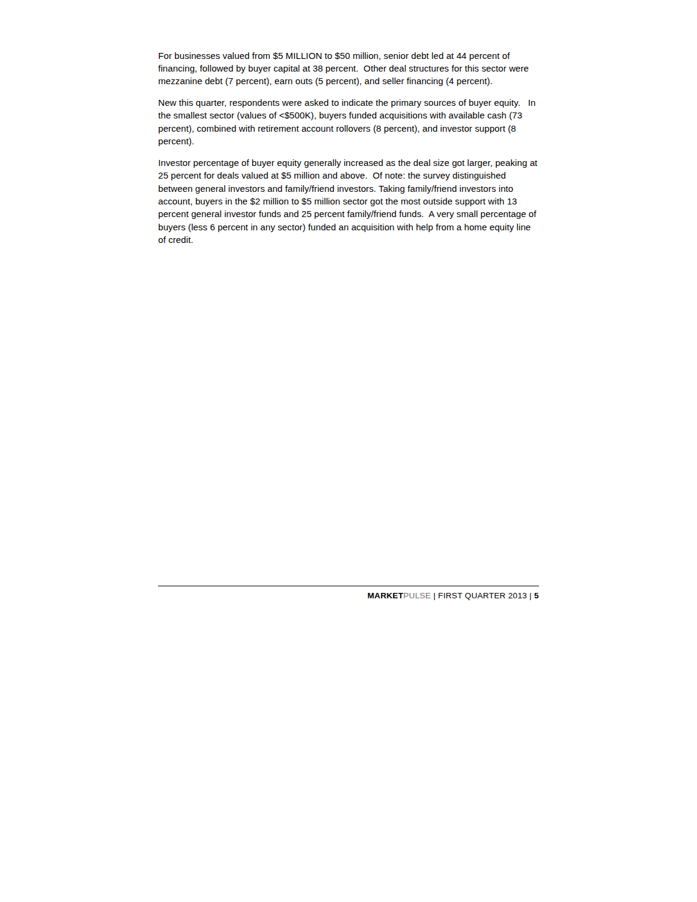For businesses valued from $5 MILLION to $50 million, senior debt led at 44 percent of financing, followed by buyer capital at 38 percent. Other deal structures for this sector were mezzanine debt (7 percent), earn outs (5 percent), and seller financing (4 percent).
New this quarter, respondents were asked to indicate the primary sources of buyer equity. In the smallest sector (values of <$500K), buyers funded acquisitions with available cash (73 percent), combined with retirement account rollovers (8 percent), and investor support (8 percent).
Investor percentage of buyer equity generally increased as the deal size got larger, peaking at 25 percent for deals valued at $5 million and above. Of note: the survey distinguished between general investors and family/friend investors. Taking family/friend investors into account, buyers in the $2 million to $5 million sector got the most outside support with 13 percent general investor funds and 25 percent family/friend funds. A very small percentage of buyers (less 6 percent in any sector) funded an acquisition with help from a home equity line of credit.
MARKET PULSE | FIRST QUARTER 2013 | 5